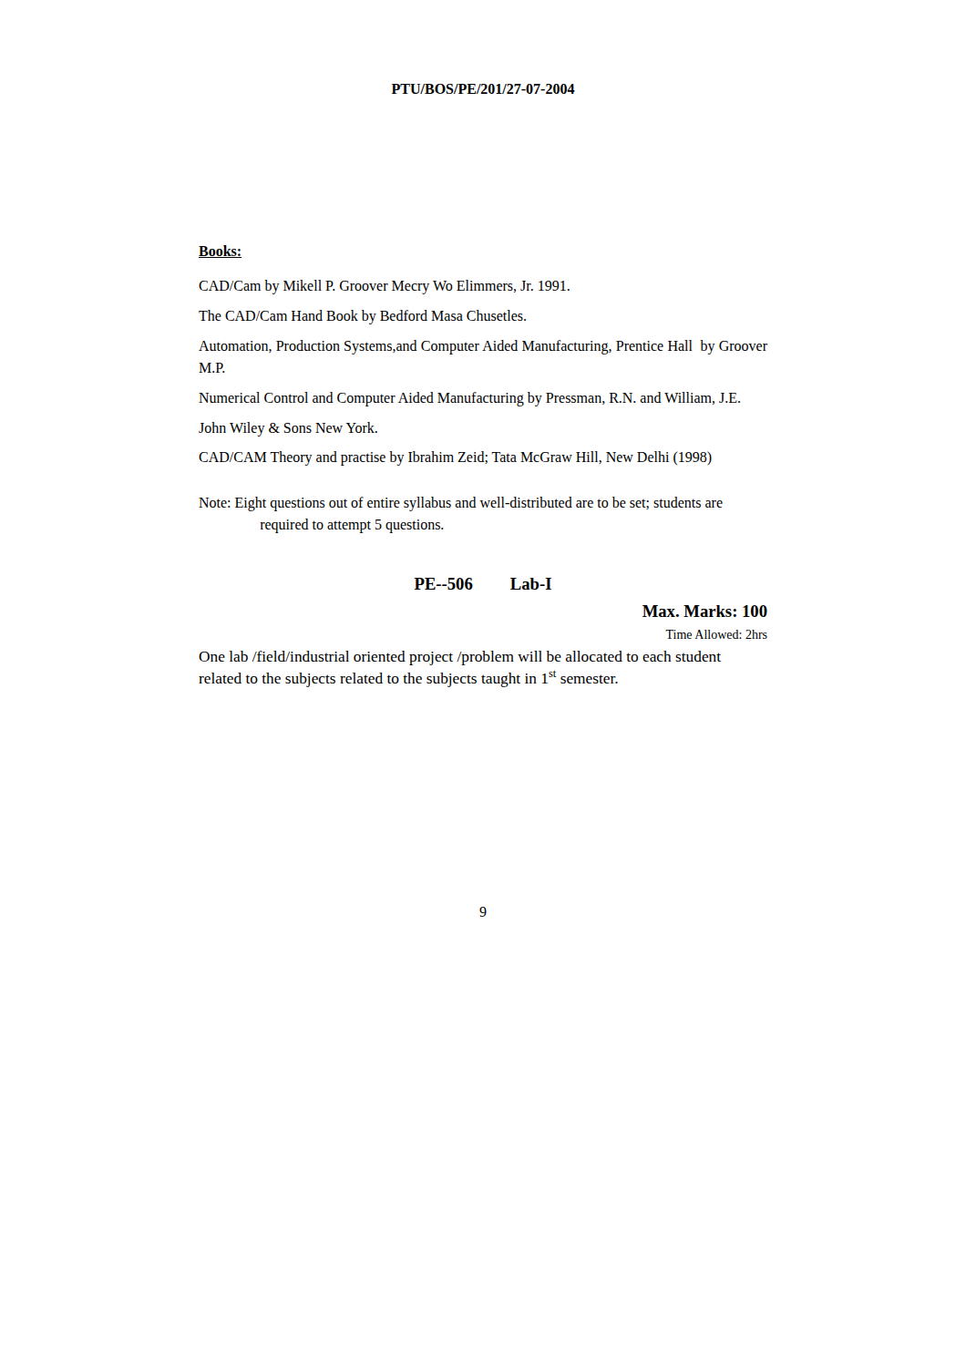PTU/BOS/PE/201/27-07-2004
Books:
CAD/Cam by Mikell P. Groover Mecry Wo Elimmers, Jr. 1991.
The CAD/Cam Hand Book by Bedford Masa Chusetles.
Automation, Production Systems,and Computer Aided Manufacturing, Prentice Hall by Groover M.P.
Numerical Control and Computer Aided Manufacturing by Pressman, R.N. and William, J.E.
John Wiley & Sons New York.
CAD/CAM Theory and practise by Ibrahim Zeid; Tata McGraw Hill, New Delhi (1998)
Note: Eight questions out of entire syllabus and well-distributed are to be set; students are
required to attempt 5 questions.
PE--506 Lab-I
Max. Marks: 100
Time Allowed: 2hrs
One lab /field/industrial oriented project /problem will be allocated to each student related to the subjects related to the subjects taught in 1st semester.
9